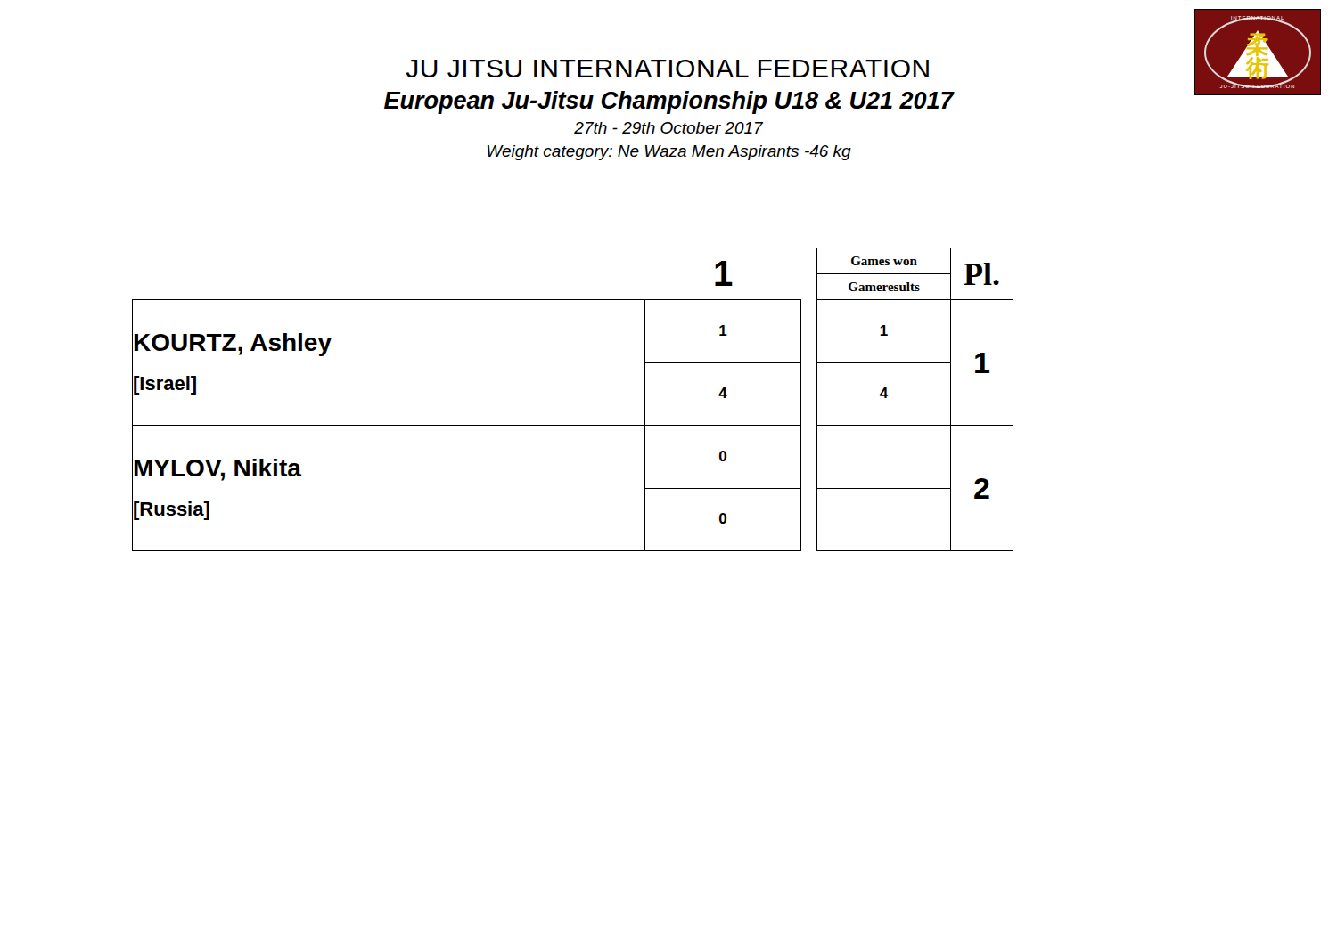柔
術
INTERNATIONAL
JU-JITSU FEDERATION
JU JITSU INTERNATIONAL FEDERATION
European Ju-Jitsu Championship U18 & U21 2017
27th - 29th October 2017
Weight category: Ne Waza Men Aspirants -46 kg
| | 1 | | Games won Gameresults | Pl. |
| KOURTZ, Ashley [Israel] | 1 4 | | 1 4 | 1 |
| MYLOV, Nikita [Russia] | 0 0 | | | 2 |